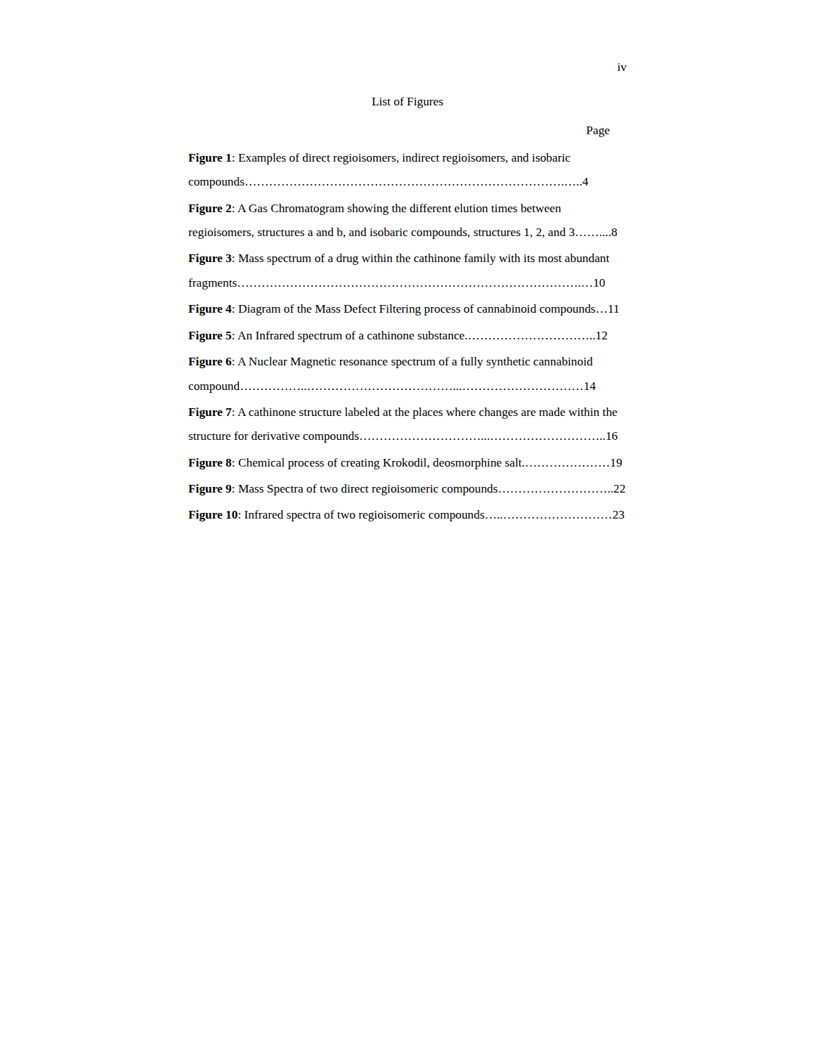iv
List of Figures
Page
Figure 1: Examples of direct regioisomers, indirect regioisomers, and isobaric compounds…………………………………………………………………….…..4
Figure 2: A Gas Chromatogram showing the different elution times between regioisomers, structures a and b, and isobaric compounds, structures 1, 2, and 3……....8
Figure 3: Mass spectrum of a drug within the cathinone family with its most abundant fragments………………………………………………………………………….…10
Figure 4: Diagram of the Mass Defect Filtering process of cannabinoid compounds…11
Figure 5: An Infrared spectrum of a cathinone substance.…………………………..12
Figure 6: A Nuclear Magnetic resonance spectrum of a fully synthetic cannabinoid compound……………..………………………………...…………………………14
Figure 7: A cathinone structure labeled at the places where changes are made within the structure for derivative compounds…………………………...………………………..16
Figure 8: Chemical process of creating Krokodil, deosmorphine salt.…………………19
Figure 9: Mass Spectra of two direct regioisomeric compounds………………………..22
Figure 10: Infrared spectra of two regioisomeric compounds…..………………………23